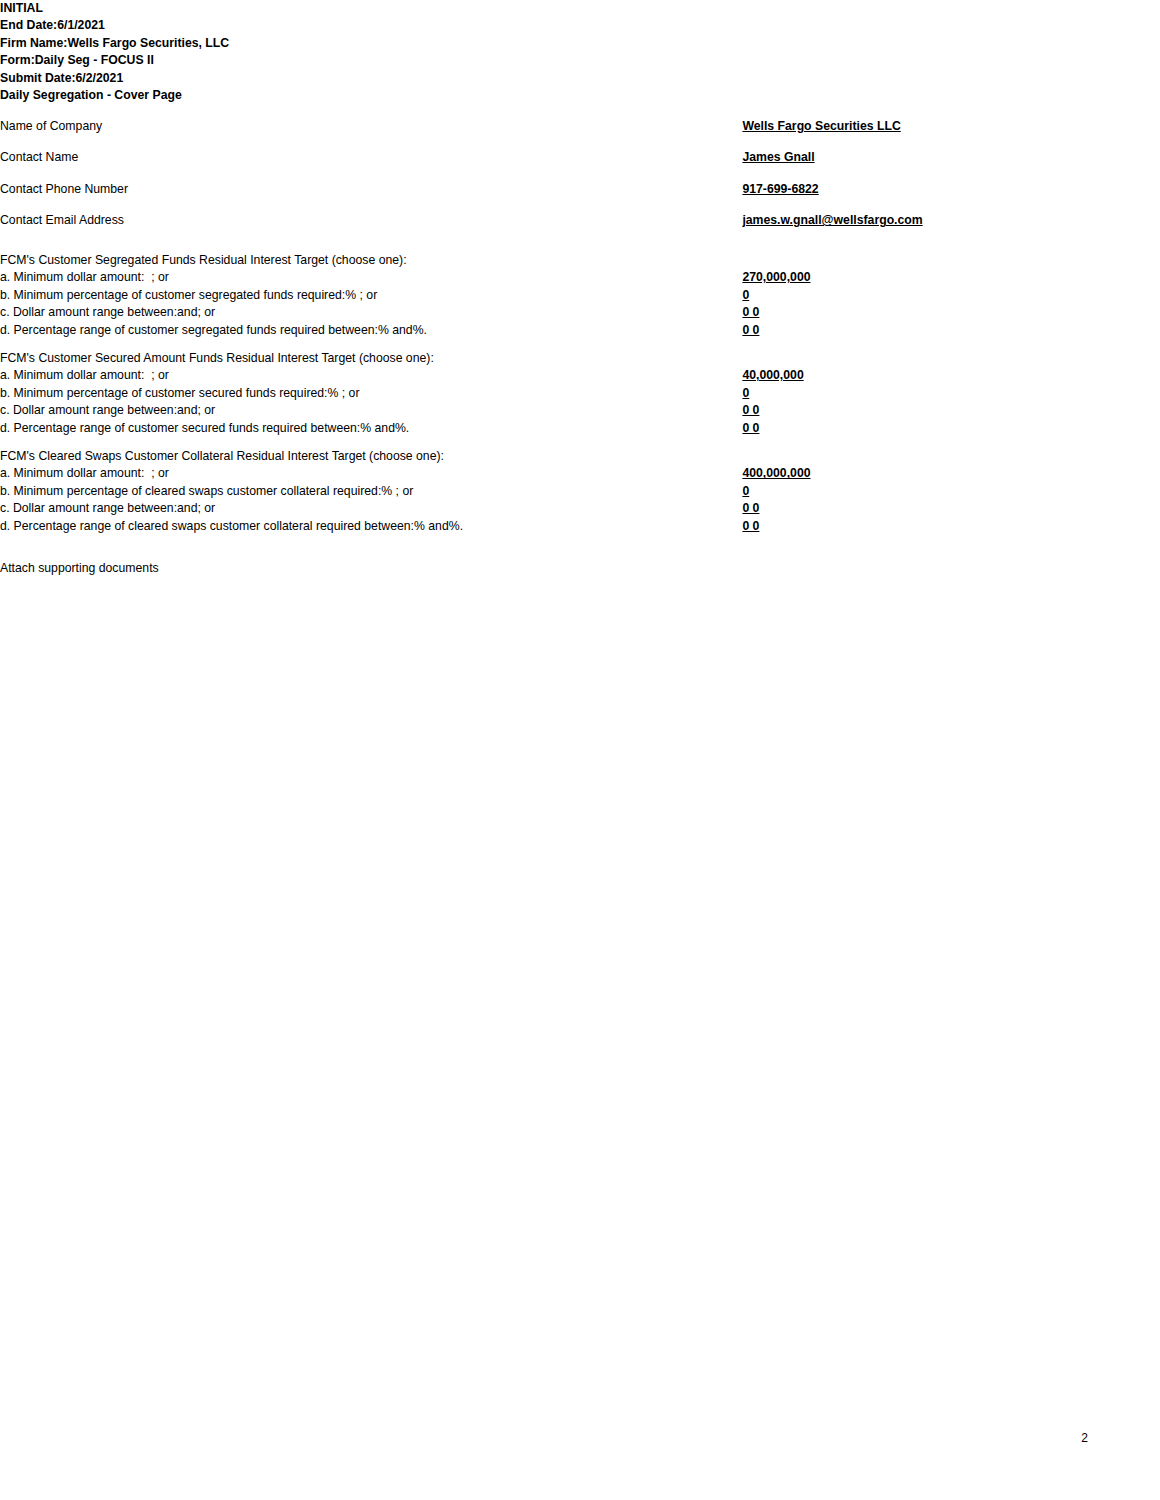INITIAL
End Date:6/1/2021
Firm Name:Wells Fargo Securities, LLC
Form:Daily Seg - FOCUS II
Submit Date:6/2/2021
Daily Segregation - Cover Page
| Name of Company | Wells Fargo Securities LLC |
| Contact Name | James Gnall |
| Contact Phone Number | 917-699-6822 |
| Contact Email Address | james.w.gnall@wellsfargo.com |
| FCM's Customer Segregated Funds Residual Interest Target (choose one): | |
| a. Minimum dollar amount: ; or | 270,000,000 |
| b. Minimum percentage of customer segregated funds required:% ; or | 0 |
| c. Dollar amount range between:and; or | 0 0 |
| d. Percentage range of customer segregated funds required between:% and%. | 0 0 |
| FCM's Customer Secured Amount Funds Residual Interest Target (choose one): | |
| a. Minimum dollar amount: ; or | 40,000,000 |
| b. Minimum percentage of customer secured funds required:% ; or | 0 |
| c. Dollar amount range between:and; or | 0 0 |
| d. Percentage range of customer secured funds required between:% and%. | 0 0 |
| FCM's Cleared Swaps Customer Collateral Residual Interest Target (choose one): | |
| a. Minimum dollar amount: ; or | 400,000,000 |
| b. Minimum percentage of cleared swaps customer collateral required:% ; or | 0 |
| c. Dollar amount range between:and; or | 0 0 |
| d. Percentage range of cleared swaps customer collateral required between:% and%. | 0 0 |
Attach supporting documents
2